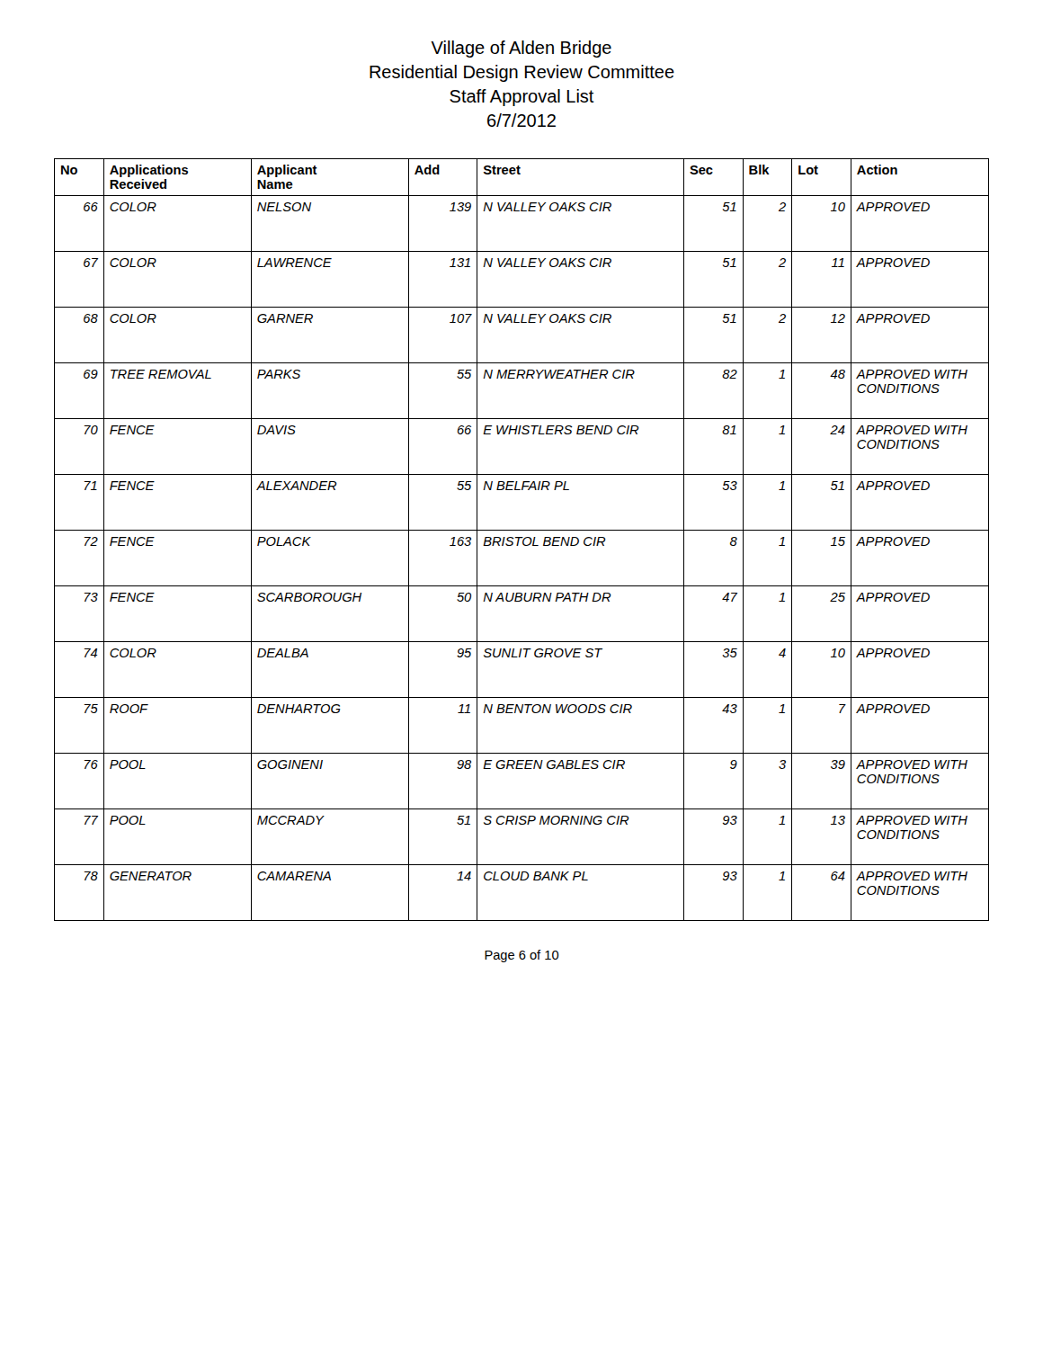Village of Alden Bridge
Residential Design Review Committee
Staff Approval List
6/7/2012
| No | Applications Received | Applicant Name | Add | Street | Sec | Blk | Lot | Action |
| --- | --- | --- | --- | --- | --- | --- | --- | --- |
| 66 | COLOR | NELSON | 139 | N VALLEY OAKS CIR | 51 | 2 | 10 | APPROVED |
| 67 | COLOR | LAWRENCE | 131 | N VALLEY OAKS CIR | 51 | 2 | 11 | APPROVED |
| 68 | COLOR | GARNER | 107 | N VALLEY OAKS CIR | 51 | 2 | 12 | APPROVED |
| 69 | TREE REMOVAL | PARKS | 55 | N MERRYWEATHER CIR | 82 | 1 | 48 | APPROVED WITH CONDITIONS |
| 70 | FENCE | DAVIS | 66 | E WHISTLERS BEND CIR | 81 | 1 | 24 | APPROVED WITH CONDITIONS |
| 71 | FENCE | ALEXANDER | 55 | N BELFAIR PL | 53 | 1 | 51 | APPROVED |
| 72 | FENCE | POLACK | 163 | BRISTOL BEND CIR | 8 | 1 | 15 | APPROVED |
| 73 | FENCE | SCARBOROUGH | 50 | N AUBURN PATH DR | 47 | 1 | 25 | APPROVED |
| 74 | COLOR | DEALBA | 95 | SUNLIT GROVE ST | 35 | 4 | 10 | APPROVED |
| 75 | ROOF | DENHARTOG | 11 | N BENTON WOODS CIR | 43 | 1 | 7 | APPROVED |
| 76 | POOL | GOGINENI | 98 | E GREEN GABLES CIR | 9 | 3 | 39 | APPROVED WITH CONDITIONS |
| 77 | POOL | MCCRADY | 51 | S CRISP MORNING CIR | 93 | 1 | 13 | APPROVED WITH CONDITIONS |
| 78 | GENERATOR | CAMARENA | 14 | CLOUD BANK PL | 93 | 1 | 64 | APPROVED WITH CONDITIONS |
Page 6 of 10